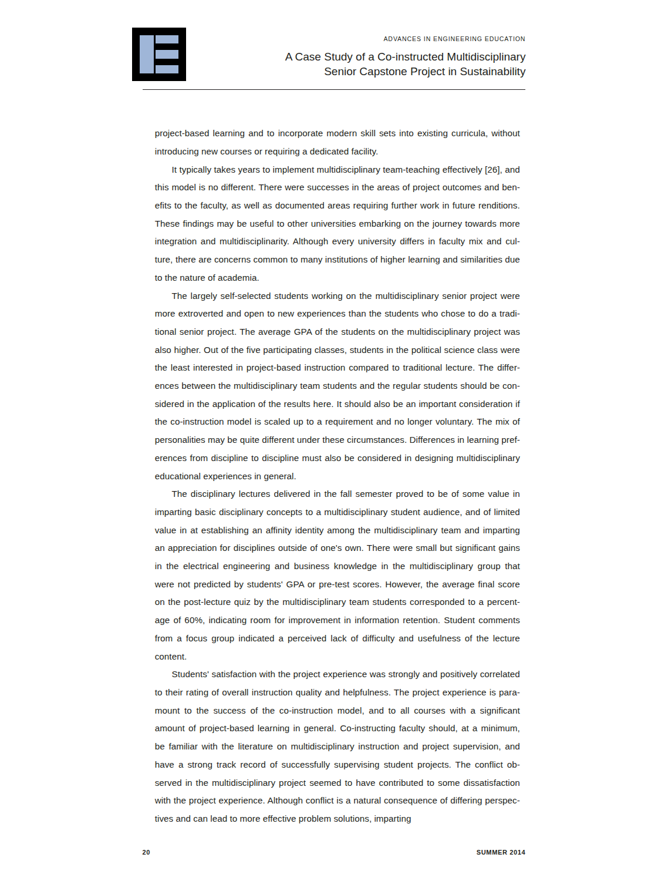Advances in Engineering Education
A Case Study of a Co-instructed Multidisciplinary
Senior Capstone Project in Sustainability
project-based learning and to incorporate modern skill sets into existing curricula, without introducing new courses or requiring a dedicated facility.
It typically takes years to implement multidisciplinary team-teaching effectively [26], and this model is no different. There were successes in the areas of project outcomes and benefits to the faculty, as well as documented areas requiring further work in future renditions. These findings may be useful to other universities embarking on the journey towards more integration and multidisciplinarity. Although every university differs in faculty mix and culture, there are concerns common to many institutions of higher learning and similarities due to the nature of academia.
The largely self-selected students working on the multidisciplinary senior project were more extroverted and open to new experiences than the students who chose to do a traditional senior project. The average GPA of the students on the multidisciplinary project was also higher. Out of the five participating classes, students in the political science class were the least interested in project-based instruction compared to traditional lecture. The differences between the multidisciplinary team students and the regular students should be considered in the application of the results here. It should also be an important consideration if the co-instruction model is scaled up to a requirement and no longer voluntary. The mix of personalities may be quite different under these circumstances. Differences in learning preferences from discipline to discipline must also be considered in designing multidisciplinary educational experiences in general.
The disciplinary lectures delivered in the fall semester proved to be of some value in imparting basic disciplinary concepts to a multidisciplinary student audience, and of limited value in at establishing an affinity identity among the multidisciplinary team and imparting an appreciation for disciplines outside of one's own. There were small but significant gains in the electrical engineering and business knowledge in the multidisciplinary group that were not predicted by students' GPA or pre-test scores. However, the average final score on the post-lecture quiz by the multidisciplinary team students corresponded to a percentage of 60%, indicating room for improvement in information retention. Student comments from a focus group indicated a perceived lack of difficulty and usefulness of the lecture content.
Students' satisfaction with the project experience was strongly and positively correlated to their rating of overall instruction quality and helpfulness. The project experience is paramount to the success of the co-instruction model, and to all courses with a significant amount of project-based learning in general. Co-instructing faculty should, at a minimum, be familiar with the literature on multidisciplinary instruction and project supervision, and have a strong track record of successfully supervising student projects. The conflict observed in the multidisciplinary project seemed to have contributed to some dissatisfaction with the project experience. Although conflict is a natural consequence of differing perspectives and can lead to more effective problem solutions, imparting
20 SUMMER 2014